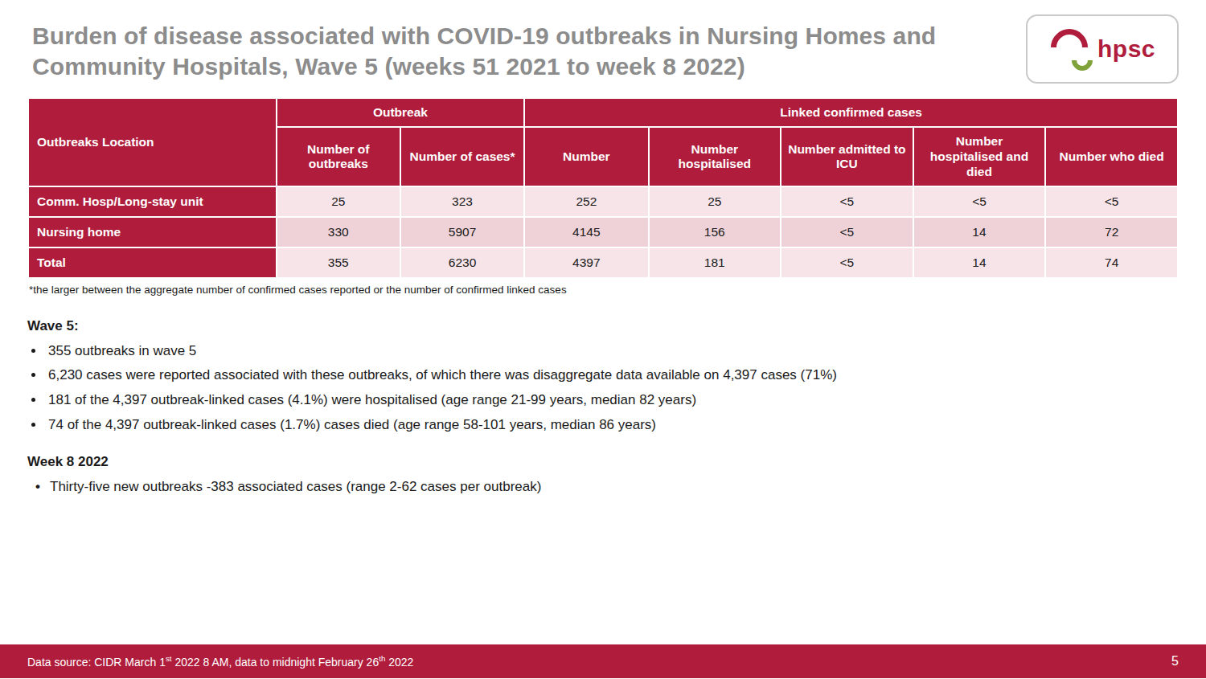hpsc
Burden of disease associated with COVID-19 outbreaks in Nursing Homes and Community Hospitals, Wave 5 (weeks 51 2021 to week 8 2022)
| Outbreaks Location | Outbreak | Linked confirmed cases |
| --- | --- | --- |
| Number of outbreaks | Number of cases* | Number | Number hospitalised | Number admitted to ICU | Number hospitalised and died | Number who died |
| Comm. Hosp/Long-stay unit | 25 | 323 | 252 | 25 | <5 | <5 | <5 |
| Nursing home | 330 | 5907 | 4145 | 156 | <5 | 14 | 72 |
| Total | 355 | 6230 | 4397 | 181 | <5 | 14 | 74 |
*the larger between the aggregate number of confirmed cases reported or the number of confirmed linked cases
Wave 5:
355 outbreaks in wave 5
6,230 cases were reported associated with these outbreaks, of which there was disaggregate data available on 4,397 cases (71%)
181 of the 4,397 outbreak-linked cases (4.1%) were hospitalised (age range 21-99 years, median 82 years)
74 of the 4,397 outbreak-linked cases (1.7%) cases died (age range 58-101 years, median 86 years)
Week 8 2022
Thirty-five new outbreaks -383 associated cases (range 2-62 cases per outbreak)
Data source: CIDR March 1st 2022 8 AM, data to midnight February 26th 2022
5